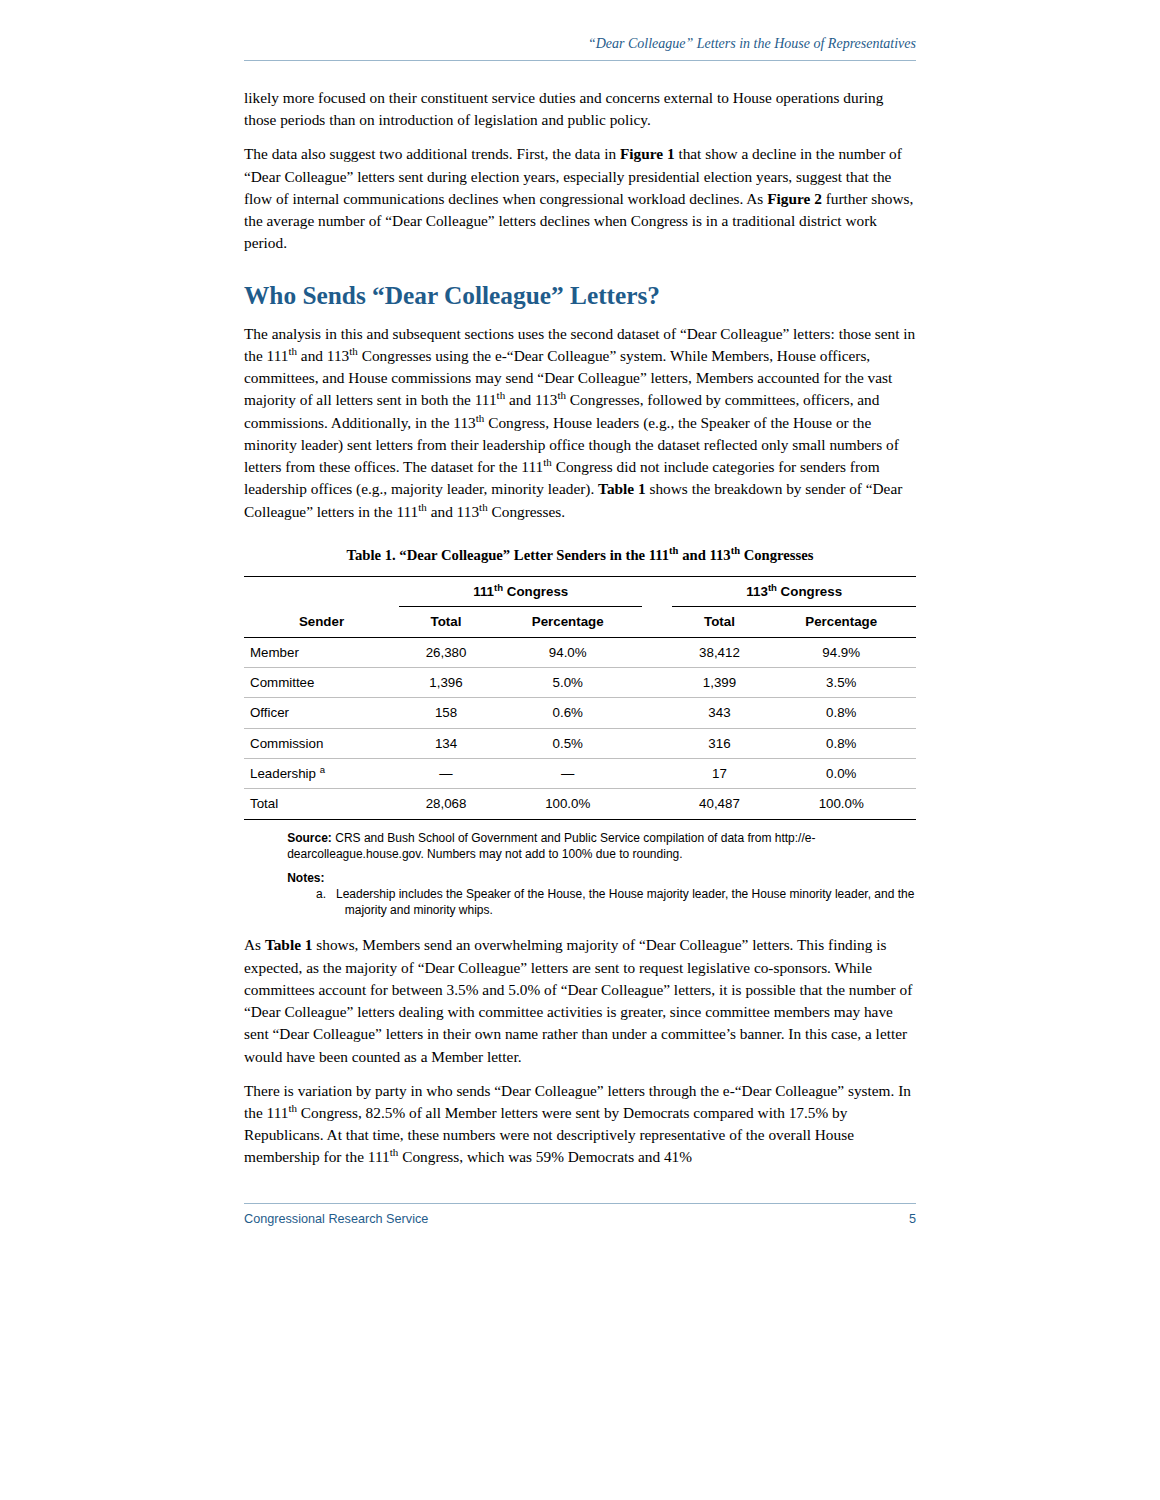“Dear Colleague” Letters in the House of Representatives
likely more focused on their constituent service duties and concerns external to House operations during those periods than on introduction of legislation and public policy.
The data also suggest two additional trends. First, the data in Figure 1 that show a decline in the number of “Dear Colleague” letters sent during election years, especially presidential election years, suggest that the flow of internal communications declines when congressional workload declines. As Figure 2 further shows, the average number of “Dear Colleague” letters declines when Congress is in a traditional district work period.
Who Sends “Dear Colleague” Letters?
The analysis in this and subsequent sections uses the second dataset of “Dear Colleague” letters: those sent in the 111th and 113th Congresses using the e-“Dear Colleague” system. While Members, House officers, committees, and House commissions may send “Dear Colleague” letters, Members accounted for the vast majority of all letters sent in both the 111th and 113th Congresses, followed by committees, officers, and commissions. Additionally, in the 113th Congress, House leaders (e.g., the Speaker of the House or the minority leader) sent letters from their leadership office though the dataset reflected only small numbers of letters from these offices. The dataset for the 111th Congress did not include categories for senders from leadership offices (e.g., majority leader, minority leader). Table 1 shows the breakdown by sender of “Dear Colleague” letters in the 111th and 113th Congresses.
Table 1. “Dear Colleague” Letter Senders in the 111th and 113th Congresses
| | 111 th Congress | | 113 th Congress |
| Sender | Total | Percentage | | Total | Percentage |
| Member | 26,380 | 94.0% | | 38,412 | 94.9% |
| Committee | 1,396 | 5.0% | | 1,399 | 3.5% |
| Officer | 158 | 0.6% | | 343 | 0.8% |
| Commission | 134 | 0.5% | | 316 | 0.8% |
| Leadership a | — | — | | 17 | 0.0% |
| Total | 28,068 | 100.0% | | 40,487 | 100.0% |
Source: CRS and Bush School of Government and Public Service compilation of data from http://e-dearcolleague.house.gov. Numbers may not add to 100% due to rounding.
Notes:
a. Leadership includes the Speaker of the House, the House majority leader, the House minority leader, and the majority and minority whips.
As Table 1 shows, Members send an overwhelming majority of “Dear Colleague” letters. This finding is expected, as the majority of “Dear Colleague” letters are sent to request legislative co-sponsors. While committees account for between 3.5% and 5.0% of “Dear Colleague” letters, it is possible that the number of “Dear Colleague” letters dealing with committee activities is greater, since committee members may have sent “Dear Colleague” letters in their own name rather than under a committee’s banner. In this case, a letter would have been counted as a Member letter.
There is variation by party in who sends “Dear Colleague” letters through the e-“Dear Colleague” system. In the 111th Congress, 82.5% of all Member letters were sent by Democrats compared with 17.5% by Republicans. At that time, these numbers were not descriptively representative of the overall House membership for the 111th Congress, which was 59% Democrats and 41%
Congressional Research Service 5